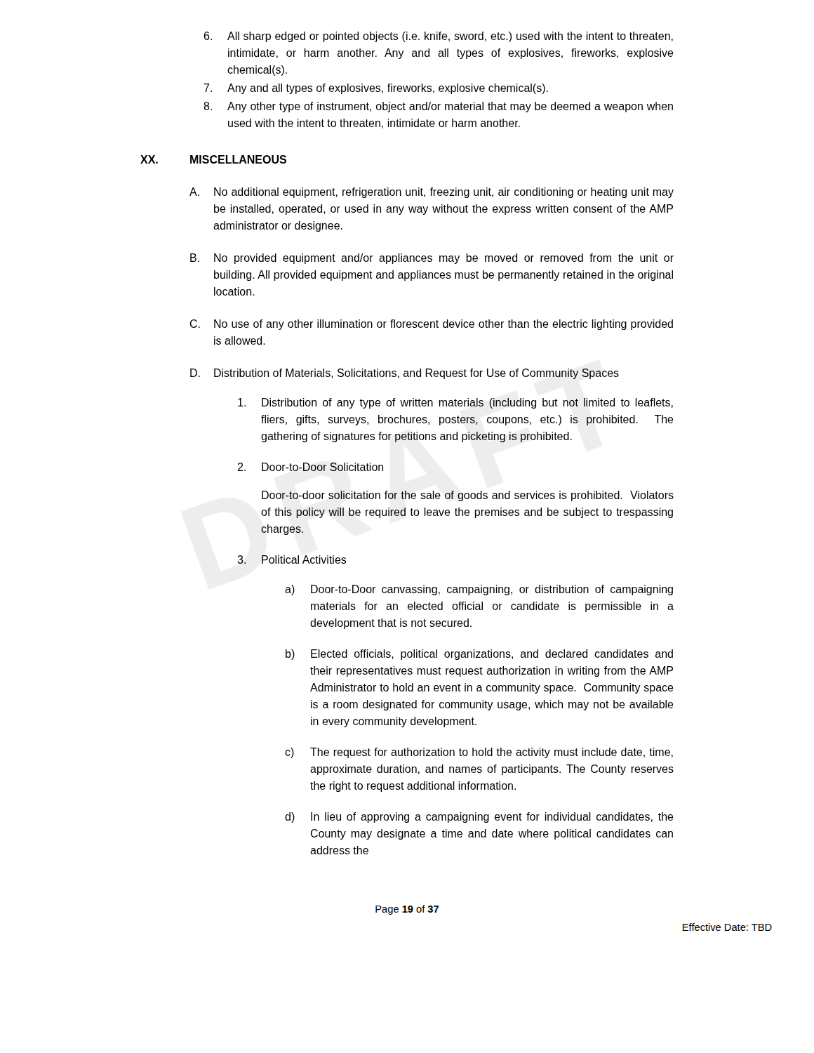DRAFT
6. All sharp edged or pointed objects (i.e. knife, sword, etc.) used with the intent to threaten, intimidate, or harm another. Any and all types of explosives, fireworks, explosive chemical(s).
7. Any and all types of explosives, fireworks, explosive chemical(s).
8. Any other type of instrument, object and/or material that may be deemed a weapon when used with the intent to threaten, intimidate or harm another.
XX. MISCELLANEOUS
A. No additional equipment, refrigeration unit, freezing unit, air conditioning or heating unit may be installed, operated, or used in any way without the express written consent of the AMP administrator or designee.
B. No provided equipment and/or appliances may be moved or removed from the unit or building. All provided equipment and appliances must be permanently retained in the original location.
C. No use of any other illumination or florescent device other than the electric lighting provided is allowed.
D. Distribution of Materials, Solicitations, and Request for Use of Community Spaces
1. Distribution of any type of written materials (including but not limited to leaflets, fliers, gifts, surveys, brochures, posters, coupons, etc.) is prohibited. The gathering of signatures for petitions and picketing is prohibited.
2. Door-to-Door Solicitation
Door-to-door solicitation for the sale of goods and services is prohibited. Violators of this policy will be required to leave the premises and be subject to trespassing charges.
3. Political Activities
a) Door-to-Door canvassing, campaigning, or distribution of campaigning materials for an elected official or candidate is permissible in a development that is not secured.
b) Elected officials, political organizations, and declared candidates and their representatives must request authorization in writing from the AMP Administrator to hold an event in a community space. Community space is a room designated for community usage, which may not be available in every community development.
c) The request for authorization to hold the activity must include date, time, approximate duration, and names of participants. The County reserves the right to request additional information.
d) In lieu of approving a campaigning event for individual candidates, the County may designate a time and date where political candidates can address the
Page 19 of 37
Effective Date: TBD